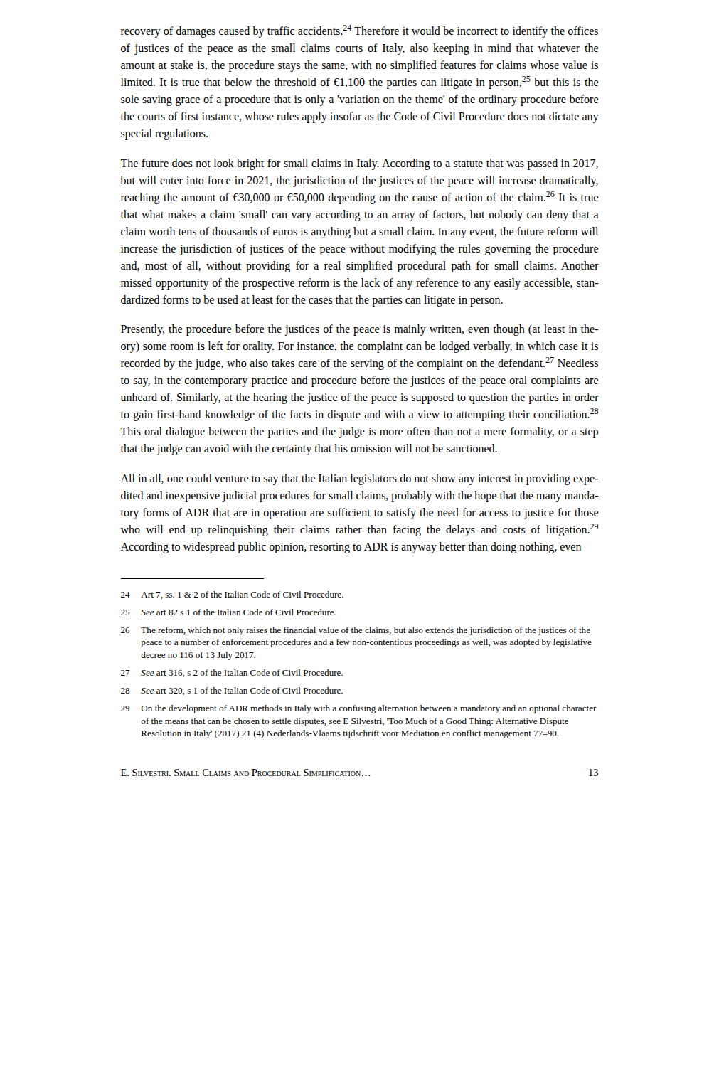recovery of damages caused by traffic accidents.24 Therefore it would be incorrect to identify the offices of justices of the peace as the small claims courts of Italy, also keeping in mind that whatever the amount at stake is, the procedure stays the same, with no simplified features for claims whose value is limited. It is true that below the threshold of €1,100 the parties can litigate in person,25 but this is the sole saving grace of a procedure that is only a 'variation on the theme' of the ordinary procedure before the courts of first instance, whose rules apply insofar as the Code of Civil Procedure does not dictate any special regulations.
The future does not look bright for small claims in Italy. According to a statute that was passed in 2017, but will enter into force in 2021, the jurisdiction of the justices of the peace will increase dramatically, reaching the amount of €30,000 or €50,000 depending on the cause of action of the claim.26 It is true that what makes a claim 'small' can vary according to an array of factors, but nobody can deny that a claim worth tens of thousands of euros is anything but a small claim. In any event, the future reform will increase the jurisdiction of justices of the peace without modifying the rules governing the procedure and, most of all, without providing for a real simplified procedural path for small claims. Another missed opportunity of the prospective reform is the lack of any reference to any easily accessible, standardized forms to be used at least for the cases that the parties can litigate in person.
Presently, the procedure before the justices of the peace is mainly written, even though (at least in theory) some room is left for orality. For instance, the complaint can be lodged verbally, in which case it is recorded by the judge, who also takes care of the serving of the complaint on the defendant.27 Needless to say, in the contemporary practice and procedure before the justices of the peace oral complaints are unheard of. Similarly, at the hearing the justice of the peace is supposed to question the parties in order to gain first-hand knowledge of the facts in dispute and with a view to attempting their conciliation.28 This oral dialogue between the parties and the judge is more often than not a mere formality, or a step that the judge can avoid with the certainty that his omission will not be sanctioned.
All in all, one could venture to say that the Italian legislators do not show any interest in providing expedited and inexpensive judicial procedures for small claims, probably with the hope that the many mandatory forms of ADR that are in operation are sufficient to satisfy the need for access to justice for those who will end up relinquishing their claims rather than facing the delays and costs of litigation.29 According to widespread public opinion, resorting to ADR is anyway better than doing nothing, even
Art 7, ss. 1 & 2 of the Italian Code of Civil Procedure.
See art 82 s 1 of the Italian Code of Civil Procedure.
The reform, which not only raises the financial value of the claims, but also extends the jurisdiction of the justices of the peace to a number of enforcement procedures and a few non-contentious proceedings as well, was adopted by legislative decree no 116 of 13 July 2017.
See art 316, s 2 of the Italian Code of Civil Procedure.
See art 320, s 1 of the Italian Code of Civil Procedure.
On the development of ADR methods in Italy with a confusing alternation between a mandatory and an optional character of the means that can be chosen to settle disputes, see E Silvestri, 'Too Much of a Good Thing: Alternative Dispute Resolution in Italy' (2017) 21 (4) Nederlands-Vlaams tijdschrift voor Mediation en conflict management 77–90.
E. Silvestri. Small Claims and Procedural Simplification… 13